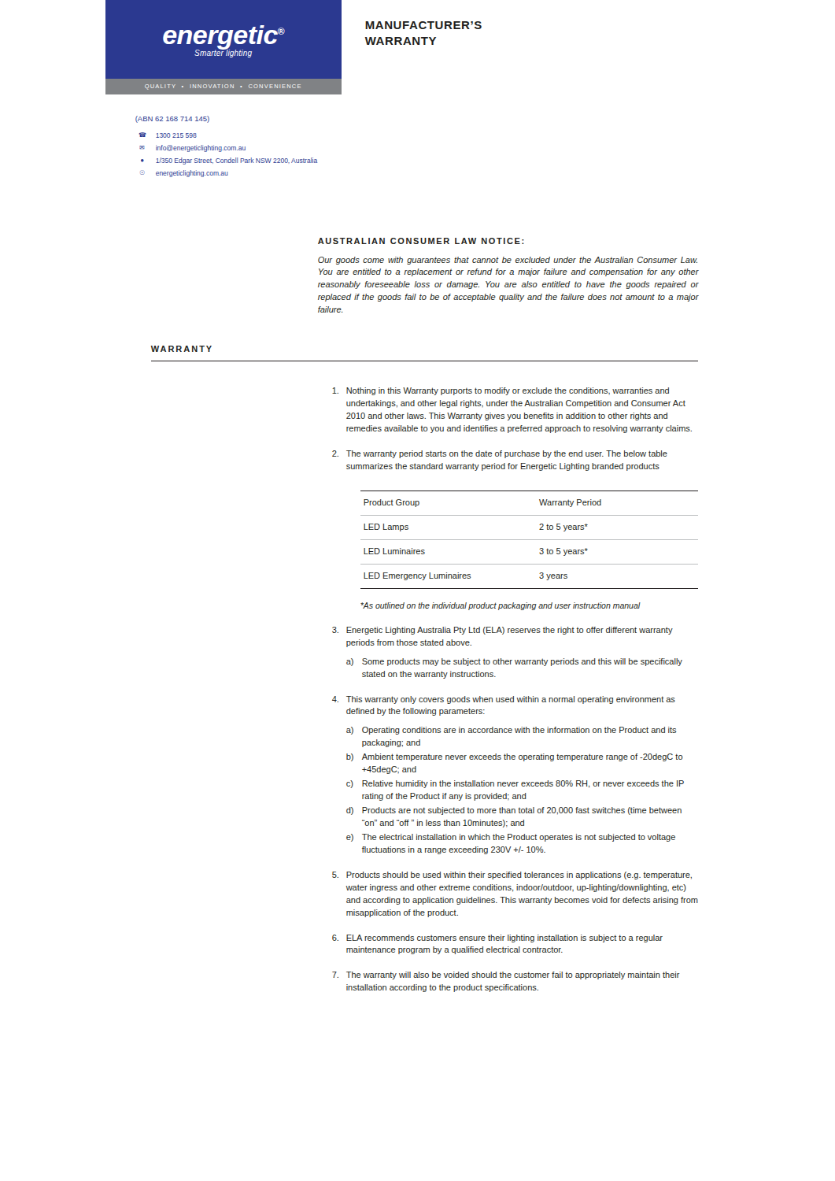energetic®
Smarter lighting
QUALITY • INNOVATION • CONVENIENCE
MANUFACTURER’S
WARRANTY
(ABN 62 168 714 145)
☎1300 215 598
✉info@energeticlighting.com.au
●1/350 Edgar Street, Condell Park NSW 2200, Australia
☉energeticlighting.com.au
Australian Consumer Law Notice:
Our goods come with guarantees that cannot be excluded under the Australian Consumer Law. You are entitled to a replacement or refund for a major failure and compensation for any other reasonably foreseeable loss or damage. You are also entitled to have the goods repaired or replaced if the goods fail to be of acceptable quality and the failure does not amount to a major failure.
Warranty
Nothing in this Warranty purports to modify or exclude the conditions, warranties and undertakings, and other legal rights, under the Australian Competition and Consumer Act 2010 and other laws. This Warranty gives you benefits in addition to other rights and remedies available to you and identifies a preferred approach to resolving warranty claims.
The warranty period starts on the date of purchase by the end user. The below table summarizes the standard warranty period for Energetic Lighting branded products
| Product Group | Warranty Period |
| --- | --- |
| LED Lamps | 2 to 5 years* |
| LED Luminaires | 3 to 5 years* |
| LED Emergency Luminaires | 3 years |
*As outlined on the individual product packaging and user instruction manual
Energetic Lighting Australia Pty Ltd (ELA) reserves the right to offer different warranty periods from those stated above.
Some products may be subject to other warranty periods and this will be specifically stated on the warranty instructions.
This warranty only covers goods when used within a normal operating environment as defined by the following parameters:
Operating conditions are in accordance with the information on the Product and its packaging; and
Ambient temperature never exceeds the operating temperature range of -20degC to +45degC; and
Relative humidity in the installation never exceeds 80% RH, or never exceeds the IP rating of the Product if any is provided; and
Products are not subjected to more than total of 20,000 fast switches (time between “on” and “off ” in less than 10minutes); and
The electrical installation in which the Product operates is not subjected to voltage fluctuations in a range exceeding 230V +/- 10%.
Products should be used within their specified tolerances in applications (e.g. temperature, water ingress and other extreme conditions, indoor/outdoor, up-lighting/downlighting, etc) and according to application guidelines. This warranty becomes void for defects arising from misapplication of the product.
ELA recommends customers ensure their lighting installation is subject to a regular maintenance program by a qualified electrical contractor.
The warranty will also be voided should the customer fail to appropriately maintain their installation according to the product specifications.